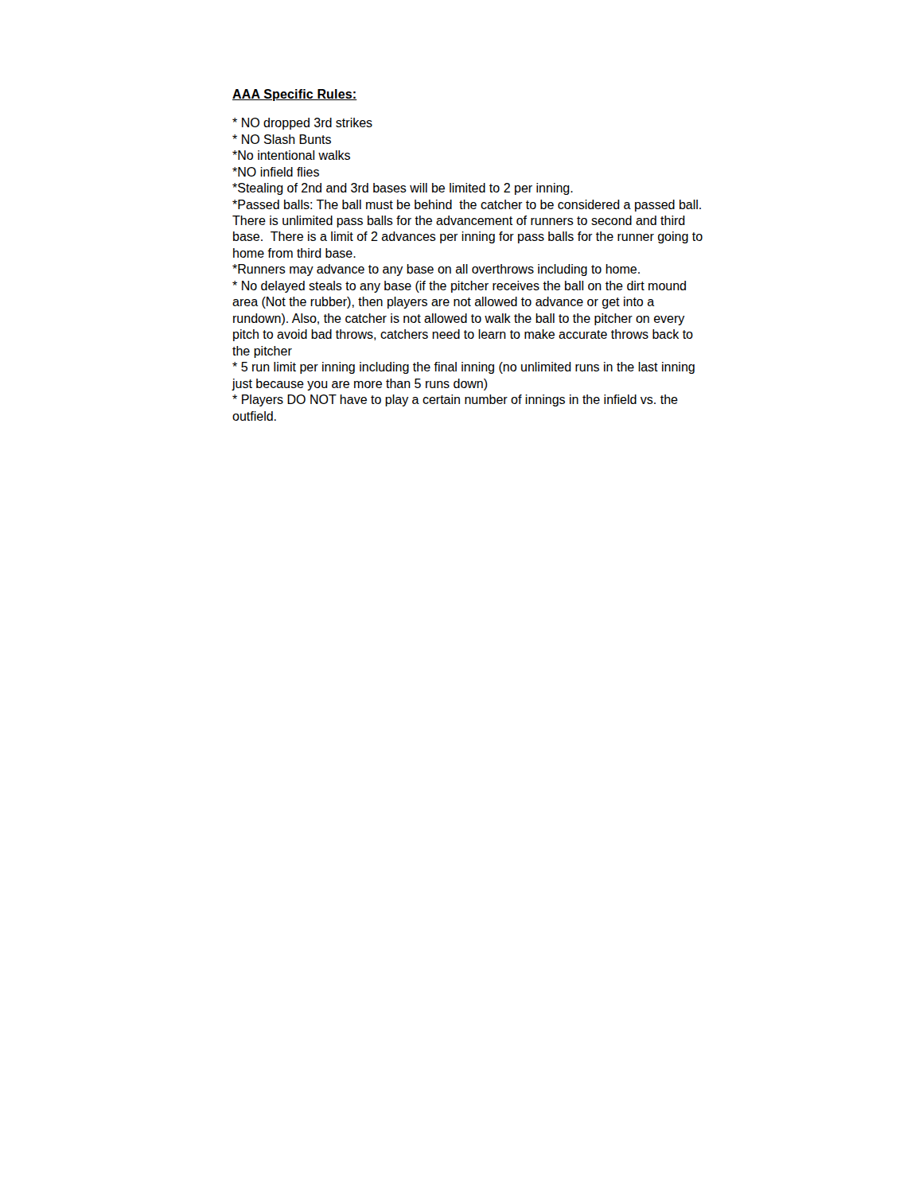AAA Specific Rules:
* NO dropped 3rd strikes
* NO Slash Bunts
*No intentional walks
*NO infield flies
*Stealing of 2nd and 3rd bases will be limited to 2 per inning.
*Passed balls: The ball must be behind the catcher to be considered a passed ball. There is unlimited pass balls for the advancement of runners to second and third base. There is a limit of 2 advances per inning for pass balls for the runner going to home from third base.
*Runners may advance to any base on all overthrows including to home.
* No delayed steals to any base (if the pitcher receives the ball on the dirt mound area (Not the rubber), then players are not allowed to advance or get into a rundown). Also, the catcher is not allowed to walk the ball to the pitcher on every pitch to avoid bad throws, catchers need to learn to make accurate throws back to the pitcher
* 5 run limit per inning including the final inning (no unlimited runs in the last inning just because you are more than 5 runs down)
* Players DO NOT have to play a certain number of innings in the infield vs. the outfield.